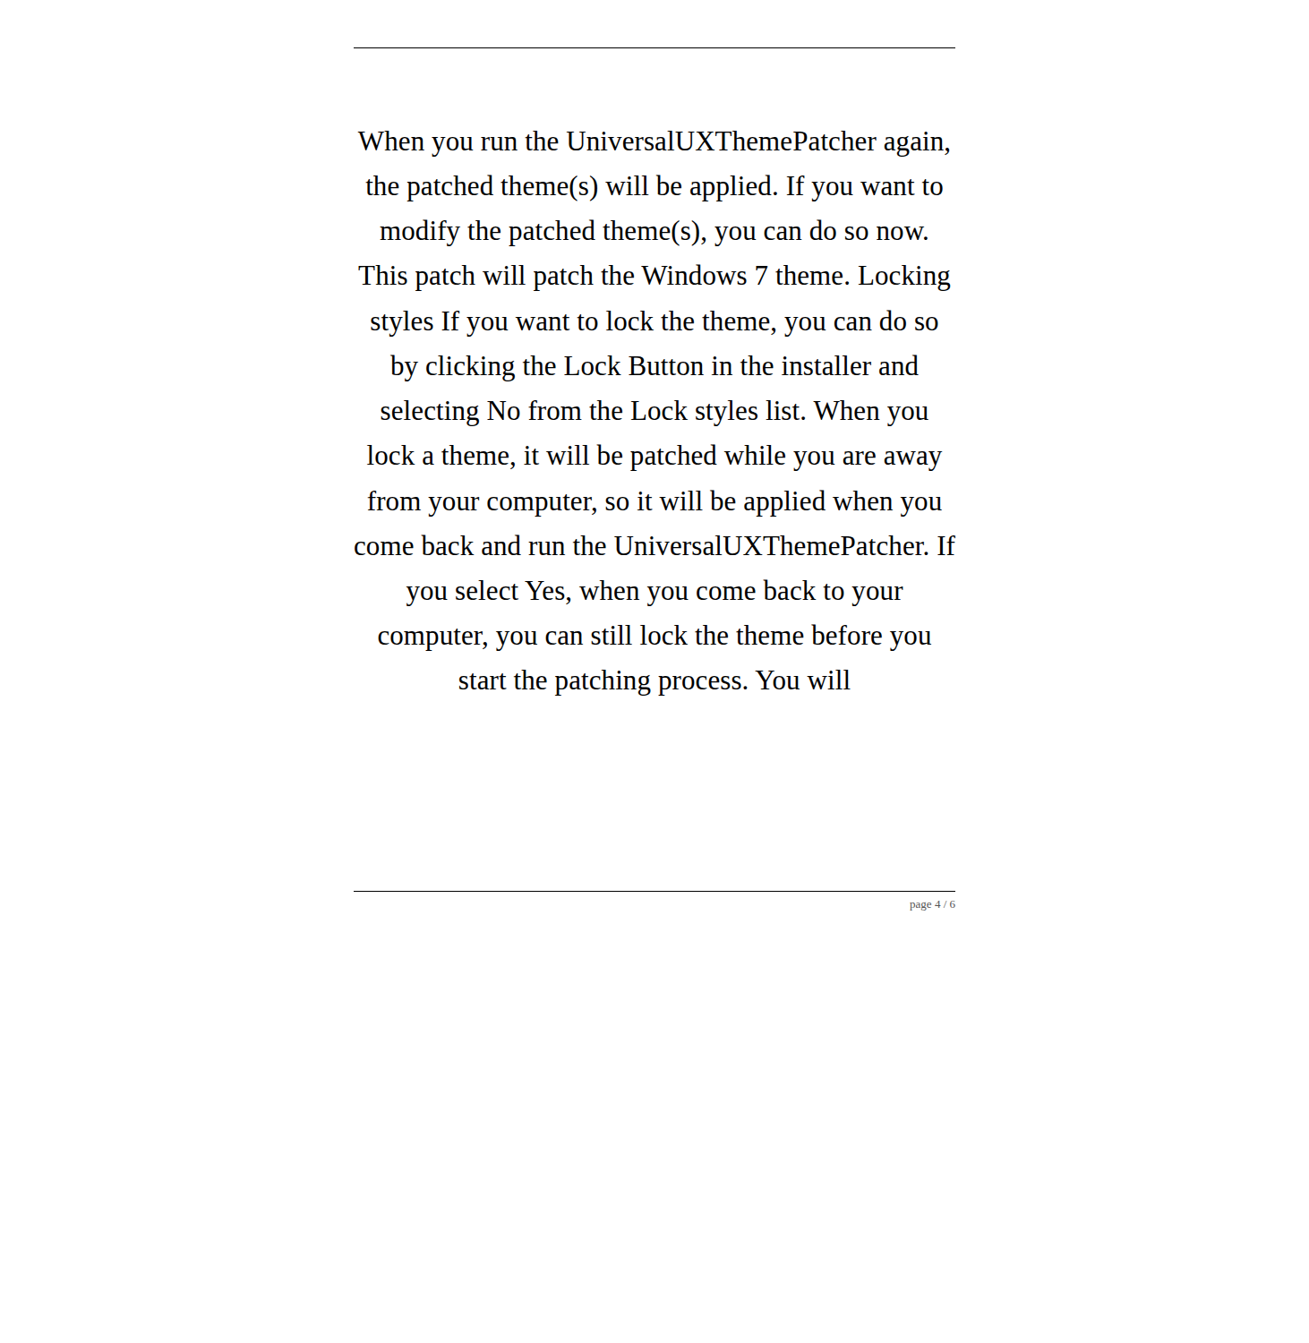When you run the UniversalUXThemePatcher again, the patched theme(s) will be applied. If you want to modify the patched theme(s), you can do so now. This patch will patch the Windows 7 theme. Locking styles If you want to lock the theme, you can do so by clicking the Lock Button in the installer and selecting No from the Lock styles list. When you lock a theme, it will be patched while you are away from your computer, so it will be applied when you come back and run the UniversalUXThemePatcher. If you select Yes, when you come back to your computer, you can still lock the theme before you start the patching process. You will
page 4 / 6